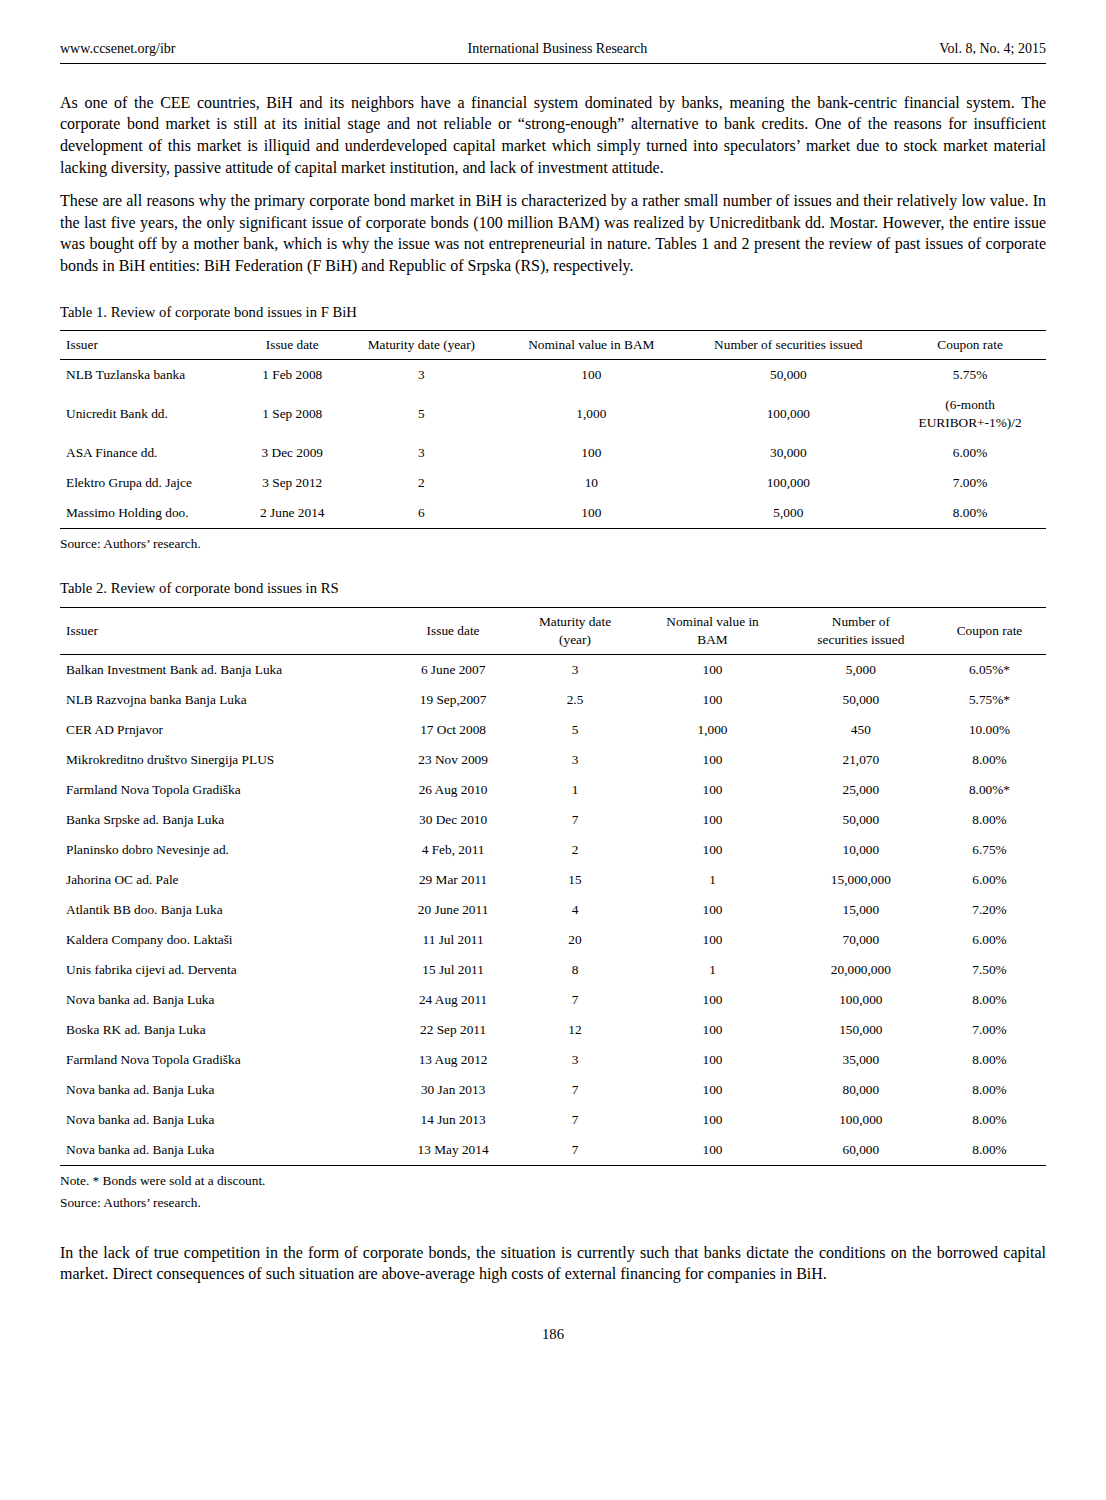www.ccsenet.org/ibr
International Business Research
Vol. 8, No. 4; 2015
As one of the CEE countries, BiH and its neighbors have a financial system dominated by banks, meaning the bank-centric financial system. The corporate bond market is still at its initial stage and not reliable or “strong-enough” alternative to bank credits. One of the reasons for insufficient development of this market is illiquid and underdeveloped capital market which simply turned into speculators’ market due to stock market material lacking diversity, passive attitude of capital market institution, and lack of investment attitude.
These are all reasons why the primary corporate bond market in BiH is characterized by a rather small number of issues and their relatively low value. In the last five years, the only significant issue of corporate bonds (100 million BAM) was realized by Unicreditbank dd. Mostar. However, the entire issue was bought off by a mother bank, which is why the issue was not entrepreneurial in nature. Tables 1 and 2 present the review of past issues of corporate bonds in BiH entities: BiH Federation (F BiH) and Republic of Srpska (RS), respectively.
Table 1. Review of corporate bond issues in F BiH
| Issuer | Issue date | Maturity date (year) | Nominal value in BAM | Number of securities issued | Coupon rate |
| --- | --- | --- | --- | --- | --- |
| NLB Tuzlanska banka | 1 Feb 2008 | 3 | 100 | 50,000 | 5.75% |
| Unicredit Bank dd. | 1 Sep 2008 | 5 | 1,000 | 100,000 | (6-month EURIBOR+-1%)/2 |
| ASA Finance dd. | 3 Dec 2009 | 3 | 100 | 30,000 | 6.00% |
| Elektro Grupa dd. Jajce | 3 Sep 2012 | 2 | 10 | 100,000 | 7.00% |
| Massimo Holding doo. | 2 June 2014 | 6 | 100 | 5,000 | 8.00% |
Source: Authors’ research.
Table 2. Review of corporate bond issues in RS
| Issuer | Issue date | Maturity date (year) | Nominal value in BAM | Number of securities issued | Coupon rate |
| --- | --- | --- | --- | --- | --- |
| Balkan Investment Bank ad. Banja Luka | 6 June 2007 | 3 | 100 | 5,000 | 6.05%* |
| NLB Razvojna banka Banja Luka | 19 Sep,2007 | 2.5 | 100 | 50,000 | 5.75%* |
| CER AD Prnjavor | 17 Oct 2008 | 5 | 1,000 | 450 | 10.00% |
| Mikrokreditno društvo Sinergija PLUS | 23 Nov 2009 | 3 | 100 | 21,070 | 8.00% |
| Farmland Nova Topola Gradiška | 26 Aug 2010 | 1 | 100 | 25,000 | 8.00%* |
| Banka Srpske ad. Banja Luka | 30 Dec 2010 | 7 | 100 | 50,000 | 8.00% |
| Planinsko dobro Nevesinje ad. | 4 Feb, 2011 | 2 | 100 | 10,000 | 6.75% |
| Jahorina OC ad. Pale | 29 Mar 2011 | 15 | 1 | 15,000,000 | 6.00% |
| Atlantik BB doo. Banja Luka | 20 June 2011 | 4 | 100 | 15,000 | 7.20% |
| Kaldera Company doo. Laktaši | 11 Jul 2011 | 20 | 100 | 70,000 | 6.00% |
| Unis fabrika cijevi ad. Derventa | 15 Jul 2011 | 8 | 1 | 20,000,000 | 7.50% |
| Nova banka ad. Banja Luka | 24 Aug 2011 | 7 | 100 | 100,000 | 8.00% |
| Boska RK ad. Banja Luka | 22 Sep 2011 | 12 | 100 | 150,000 | 7.00% |
| Farmland Nova Topola Gradiška | 13 Aug 2012 | 3 | 100 | 35,000 | 8.00% |
| Nova banka ad. Banja Luka | 30 Jan 2013 | 7 | 100 | 80,000 | 8.00% |
| Nova banka ad. Banja Luka | 14 Jun 2013 | 7 | 100 | 100,000 | 8.00% |
| Nova banka ad. Banja Luka | 13 May 2014 | 7 | 100 | 60,000 | 8.00% |
Note. * Bonds were sold at a discount.
Source: Authors’ research.
In the lack of true competition in the form of corporate bonds, the situation is currently such that banks dictate the conditions on the borrowed capital market. Direct consequences of such situation are above-average high costs of external financing for companies in BiH.
186